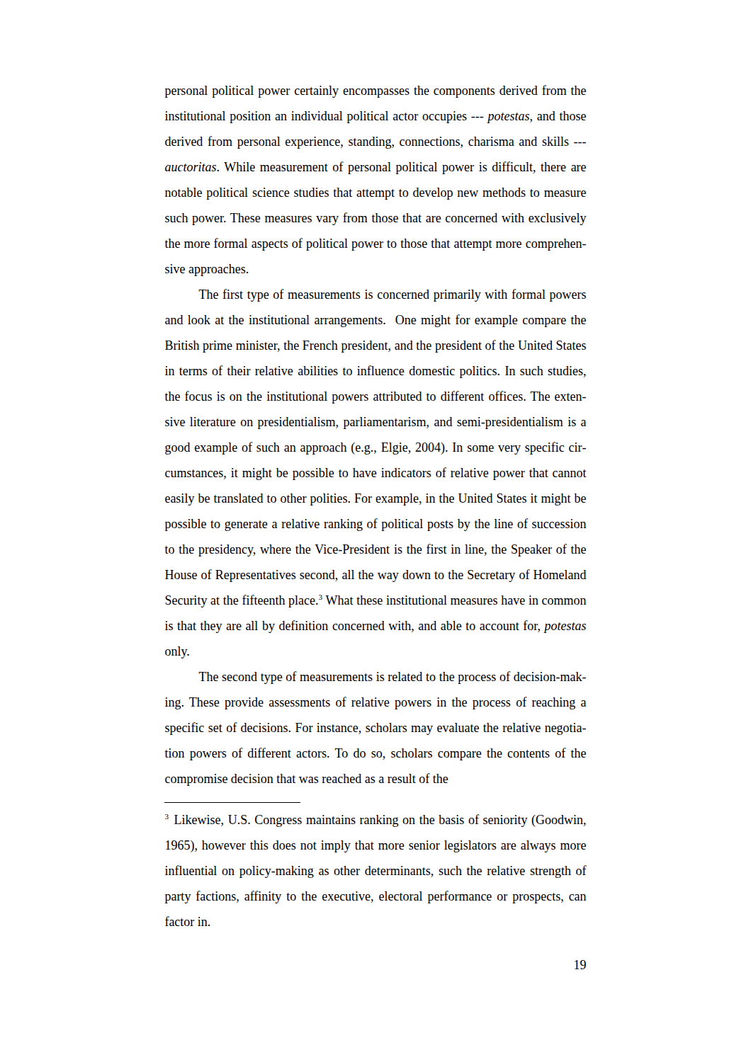personal political power certainly encompasses the components derived from the institutional position an individual political actor occupies --- potestas, and those derived from personal experience, standing, connections, charisma and skills --- auctoritas. While measurement of personal political power is difficult, there are notable political science studies that attempt to develop new methods to measure such power. These measures vary from those that are concerned with exclusively the more formal aspects of political power to those that attempt more comprehensive approaches.
The first type of measurements is concerned primarily with formal powers and look at the institutional arrangements. One might for example compare the British prime minister, the French president, and the president of the United States in terms of their relative abilities to influence domestic politics. In such studies, the focus is on the institutional powers attributed to different offices. The extensive literature on presidentialism, parliamentarism, and semi-presidentialism is a good example of such an approach (e.g., Elgie, 2004). In some very specific circumstances, it might be possible to have indicators of relative power that cannot easily be translated to other polities. For example, in the United States it might be possible to generate a relative ranking of political posts by the line of succession to the presidency, where the Vice-President is the first in line, the Speaker of the House of Representatives second, all the way down to the Secretary of Homeland Security at the fifteenth place.3 What these institutional measures have in common is that they are all by definition concerned with, and able to account for, potestas only.
The second type of measurements is related to the process of decision-making. These provide assessments of relative powers in the process of reaching a specific set of decisions. For instance, scholars may evaluate the relative negotiation powers of different actors. To do so, scholars compare the contents of the compromise decision that was reached as a result of the
3 Likewise, U.S. Congress maintains ranking on the basis of seniority (Goodwin, 1965), however this does not imply that more senior legislators are always more influential on policy-making as other determinants, such the relative strength of party factions, affinity to the executive, electoral performance or prospects, can factor in.
19